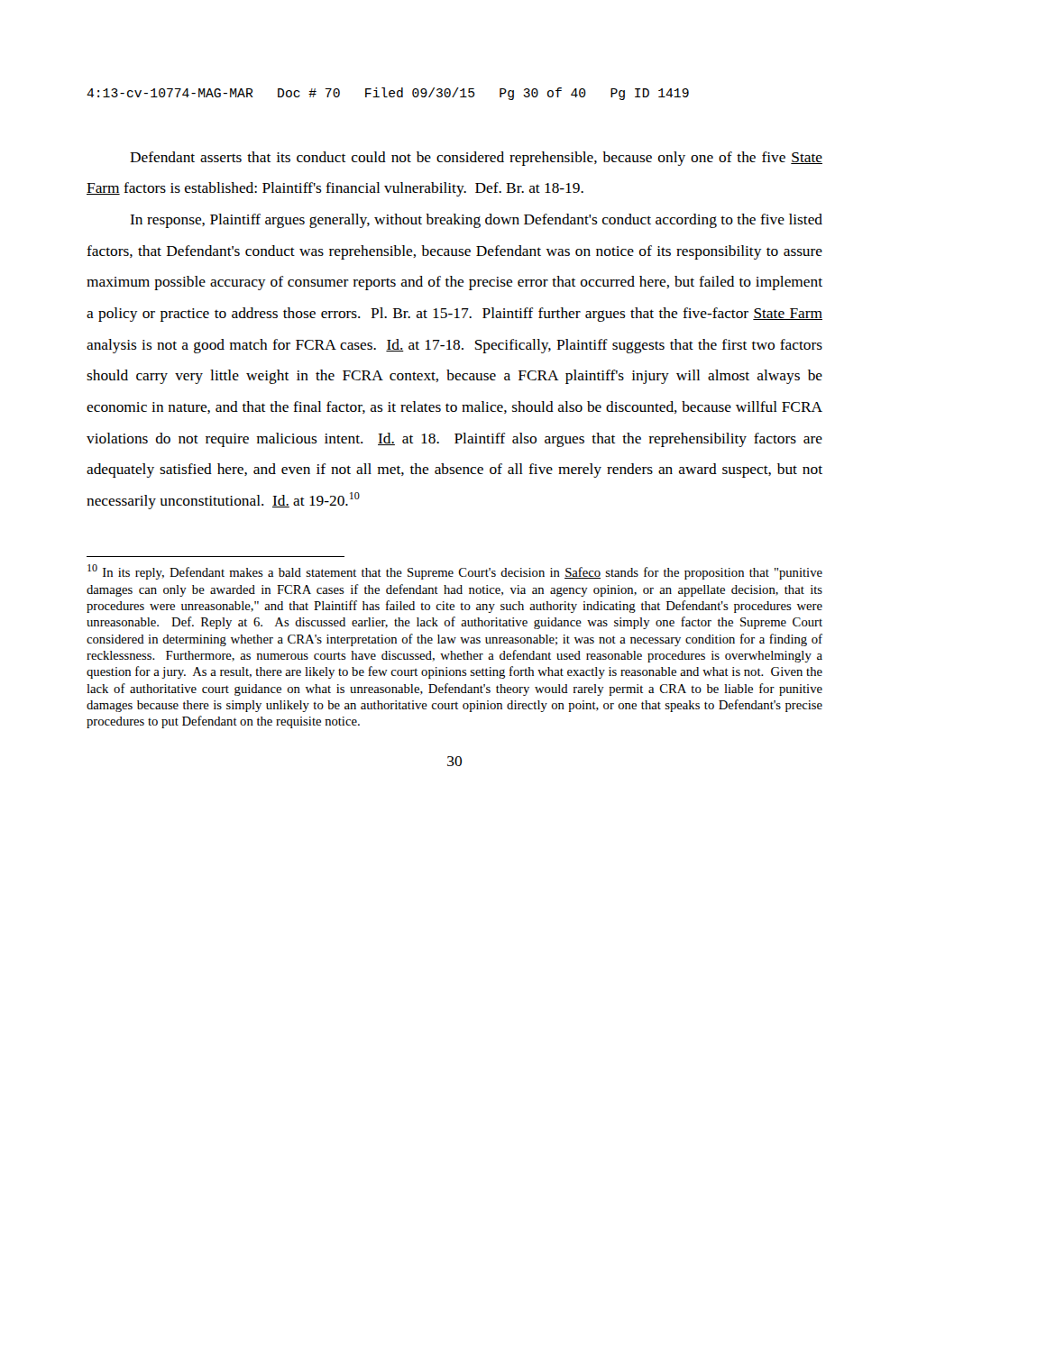4:13-cv-10774-MAG-MAR Doc # 70 Filed 09/30/15 Pg 30 of 40 Pg ID 1419
Defendant asserts that its conduct could not be considered reprehensible, because only one of the five State Farm factors is established: Plaintiff's financial vulnerability. Def. Br. at 18-19.
In response, Plaintiff argues generally, without breaking down Defendant's conduct according to the five listed factors, that Defendant's conduct was reprehensible, because Defendant was on notice of its responsibility to assure maximum possible accuracy of consumer reports and of the precise error that occurred here, but failed to implement a policy or practice to address those errors. Pl. Br. at 15-17. Plaintiff further argues that the five-factor State Farm analysis is not a good match for FCRA cases. Id. at 17-18. Specifically, Plaintiff suggests that the first two factors should carry very little weight in the FCRA context, because a FCRA plaintiff's injury will almost always be economic in nature, and that the final factor, as it relates to malice, should also be discounted, because willful FCRA violations do not require malicious intent. Id. at 18. Plaintiff also argues that the reprehensibility factors are adequately satisfied here, and even if not all met, the absence of all five merely renders an award suspect, but not necessarily unconstitutional. Id. at 19-20.10
10 In its reply, Defendant makes a bald statement that the Supreme Court's decision in Safeco stands for the proposition that "punitive damages can only be awarded in FCRA cases if the defendant had notice, via an agency opinion, or an appellate decision, that its procedures were unreasonable," and that Plaintiff has failed to cite to any such authority indicating that Defendant's procedures were unreasonable. Def. Reply at 6. As discussed earlier, the lack of authoritative guidance was simply one factor the Supreme Court considered in determining whether a CRA's interpretation of the law was unreasonable; it was not a necessary condition for a finding of recklessness. Furthermore, as numerous courts have discussed, whether a defendant used reasonable procedures is overwhelmingly a question for a jury. As a result, there are likely to be few court opinions setting forth what exactly is reasonable and what is not. Given the lack of authoritative court guidance on what is unreasonable, Defendant's theory would rarely permit a CRA to be liable for punitive damages because there is simply unlikely to be an authoritative court opinion directly on point, or one that speaks to Defendant's precise procedures to put Defendant on the requisite notice.
30